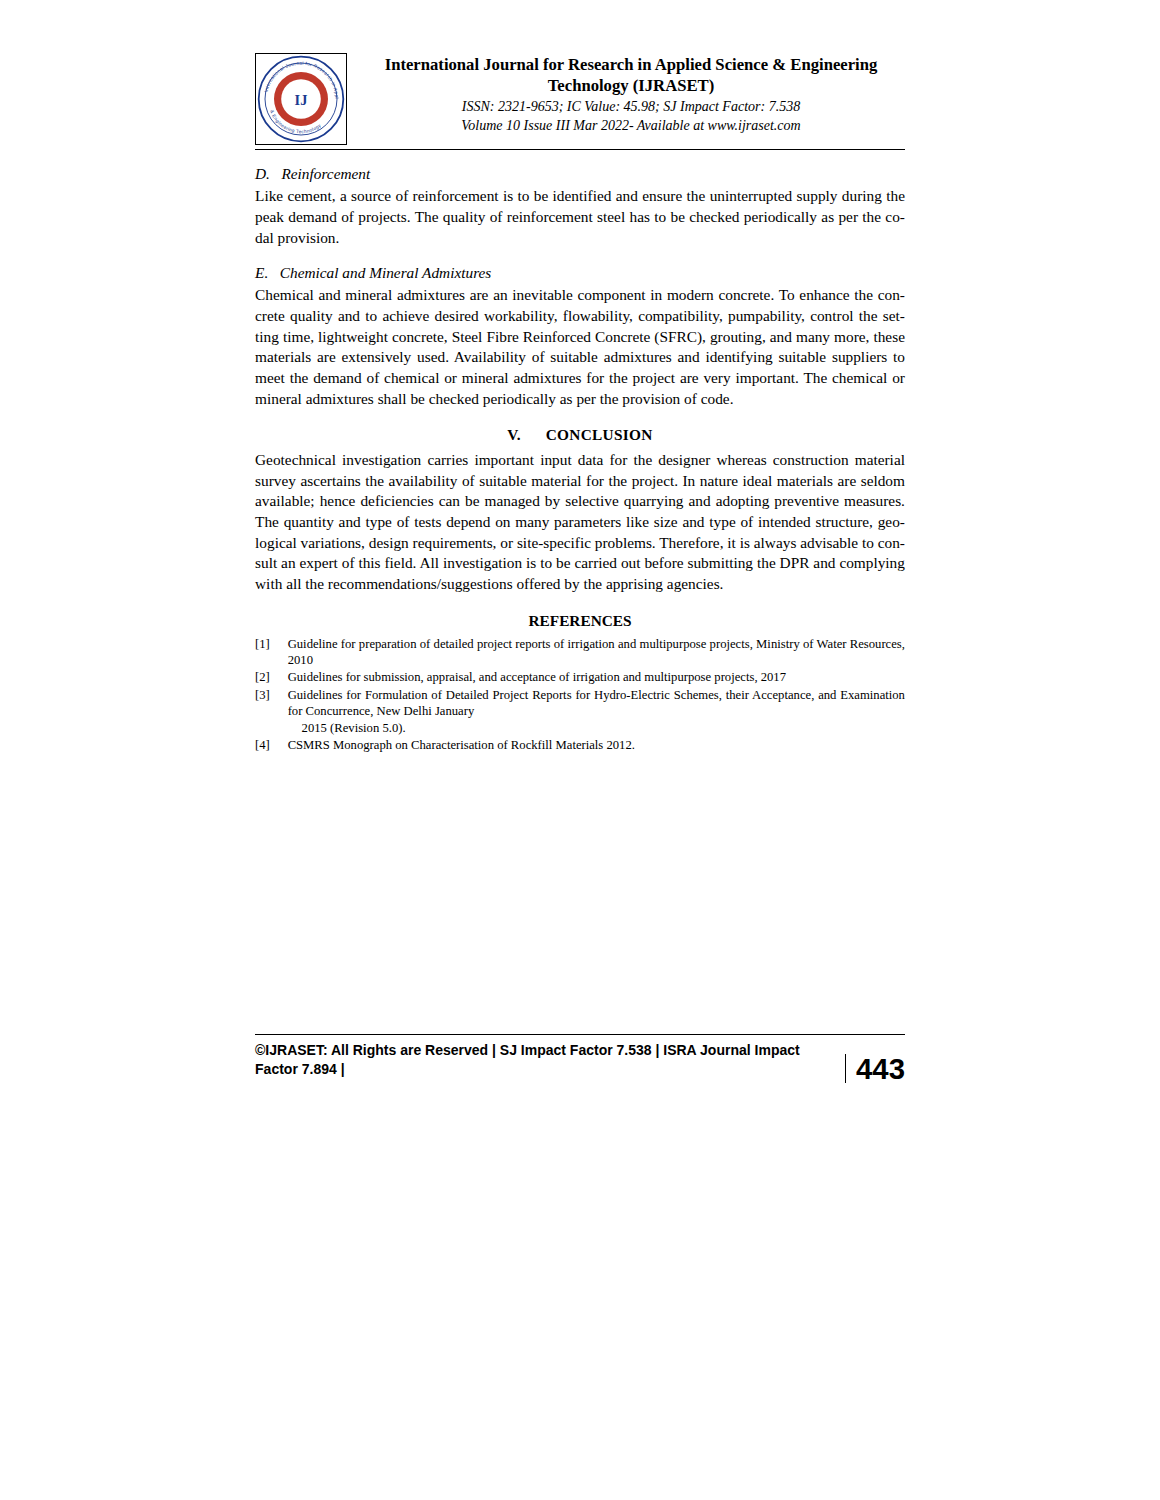IJ International Journal for Research in Applied Science & Engineering Technology
International Journal for Research in Applied Science & Engineering Technology (IJRASET)
ISSN: 2321-9653; IC Value: 45.98; SJ Impact Factor: 7.538
Volume 10 Issue III Mar 2022- Available at www.ijraset.com
D. Reinforcement
Like cement, a source of reinforcement is to be identified and ensure the uninterrupted supply during the peak demand of projects. The quality of reinforcement steel has to be checked periodically as per the codal provision.
E. Chemical and Mineral Admixtures
Chemical and mineral admixtures are an inevitable component in modern concrete. To enhance the concrete quality and to achieve desired workability, flowability, compatibility, pumpability, control the setting time, lightweight concrete, Steel Fibre Reinforced Concrete (SFRC), grouting, and many more, these materials are extensively used. Availability of suitable admixtures and identifying suitable suppliers to meet the demand of chemical or mineral admixtures for the project are very important. The chemical or mineral admixtures shall be checked periodically as per the provision of code.
V. CONCLUSION
Geotechnical investigation carries important input data for the designer whereas construction material survey ascertains the availability of suitable material for the project. In nature ideal materials are seldom available; hence deficiencies can be managed by selective quarrying and adopting preventive measures. The quantity and type of tests depend on many parameters like size and type of intended structure, geological variations, design requirements, or site-specific problems. Therefore, it is always advisable to consult an expert of this field. All investigation is to be carried out before submitting the DPR and complying with all the recommendations/suggestions offered by the apprising agencies.
REFERENCES
[1] Guideline for preparation of detailed project reports of irrigation and multipurpose projects, Ministry of Water Resources, 2010
[2] Guidelines for submission, appraisal, and acceptance of irrigation and multipurpose projects, 2017
[3] Guidelines for Formulation of Detailed Project Reports for Hydro-Electric Schemes, their Acceptance, and Examination for Concurrence, New Delhi January2015 (Revision 5.0).
[4] CSMRS Monograph on Characterisation of Rockfill Materials 2012.
©IJRASET: All Rights are Reserved | SJ Impact Factor 7.538 | ISRA Journal Impact Factor 7.894 |
443